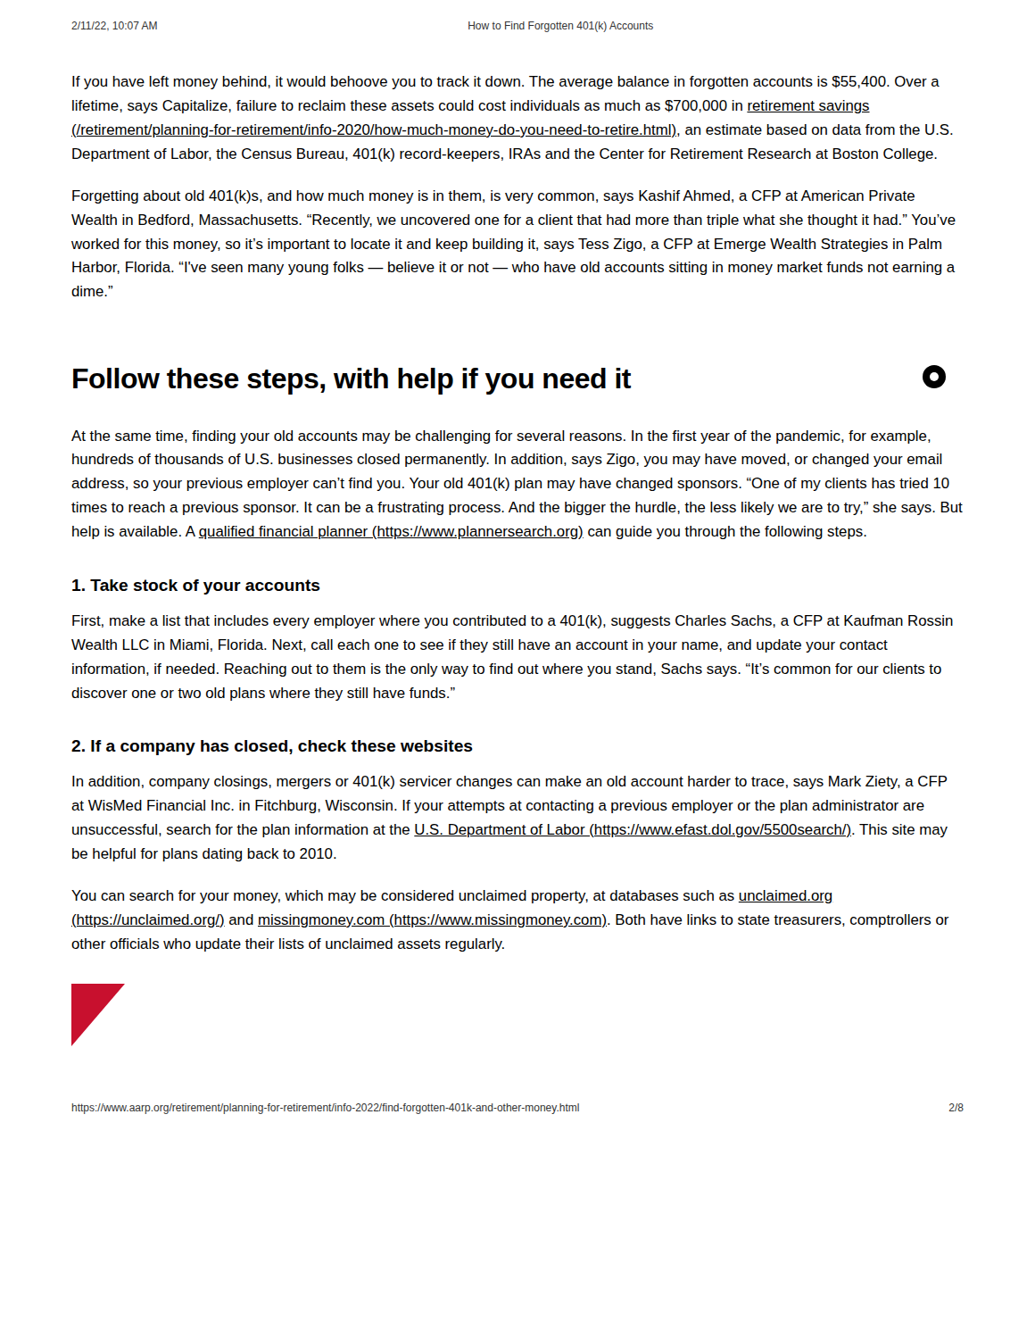2/11/22, 10:07 AM How to Find Forgotten 401(k) Accounts
If you have left money behind, it would behoove you to track it down. The average balance in forgotten accounts is $55,400. Over a lifetime, says Capitalize, failure to reclaim these assets could cost individuals as much as $700,000 in retirement savings (/retirement/planning-for-retirement/info-2020/how-much-money-do-you-need-to-retire.html), an estimate based on data from the U.S. Department of Labor, the Census Bureau, 401(k) record-keepers, IRAs and the Center for Retirement Research at Boston College.
Forgetting about old 401(k)s, and how much money is in them, is very common, says Kashif Ahmed, a CFP at American Private Wealth in Bedford, Massachusetts. “Recently, we uncovered one for a client that had more than triple what she thought it had.” You’ve worked for this money, so it’s important to locate it and keep building it, says Tess Zigo, a CFP at Emerge Wealth Strategies in Palm Harbor, Florida. “I've seen many young folks — believe it or not — who have old accounts sitting in money market funds not earning a dime.”
Follow these steps, with help if you need it
At the same time, finding your old accounts may be challenging for several reasons. In the first year of the pandemic, for example, hundreds of thousands of U.S. businesses closed permanently. In addition, says Zigo, you may have moved, or changed your email address, so your previous employer can’t find you. Your old 401(k) plan may have changed sponsors. “One of my clients has tried 10 times to reach a previous sponsor. It can be a frustrating process. And the bigger the hurdle, the less likely we are to try,” she says. But help is available. A qualified financial planner (https://www.plannersearch.org) can guide you through the following steps.
1. Take stock of your accounts
First, make a list that includes every employer where you contributed to a 401(k), suggests Charles Sachs, a CFP at Kaufman Rossin Wealth LLC in Miami, Florida. Next, call each one to see if they still have an account in your name, and update your contact information, if needed. Reaching out to them is the only way to find out where you stand, Sachs says. “It’s common for our clients to discover one or two old plans where they still have funds.”
2. If a company has closed, check these websites
In addition, company closings, mergers or 401(k) servicer changes can make an old account harder to trace, says Mark Ziety, a CFP at WisMed Financial Inc. in Fitchburg, Wisconsin. If your attempts at contacting a previous employer or the plan administrator are unsuccessful, search for the plan information at the U.S. Department of Labor (https://www.efast.dol.gov/5500search/). This site may be helpful for plans dating back to 2010.
You can search for your money, which may be considered unclaimed property, at databases such as unclaimed.org (https://unclaimed.org/) and missingmoney.com (https://www.missingmoney.com). Both have links to state treasurers, comptrollers or other officials who update their lists of unclaimed assets regularly.
Valued Member
Since 2022
https://www.aarp.org/retirement/planning-for-retirement/info-2022/find-forgotten-401k-and-other-money.html 2/8